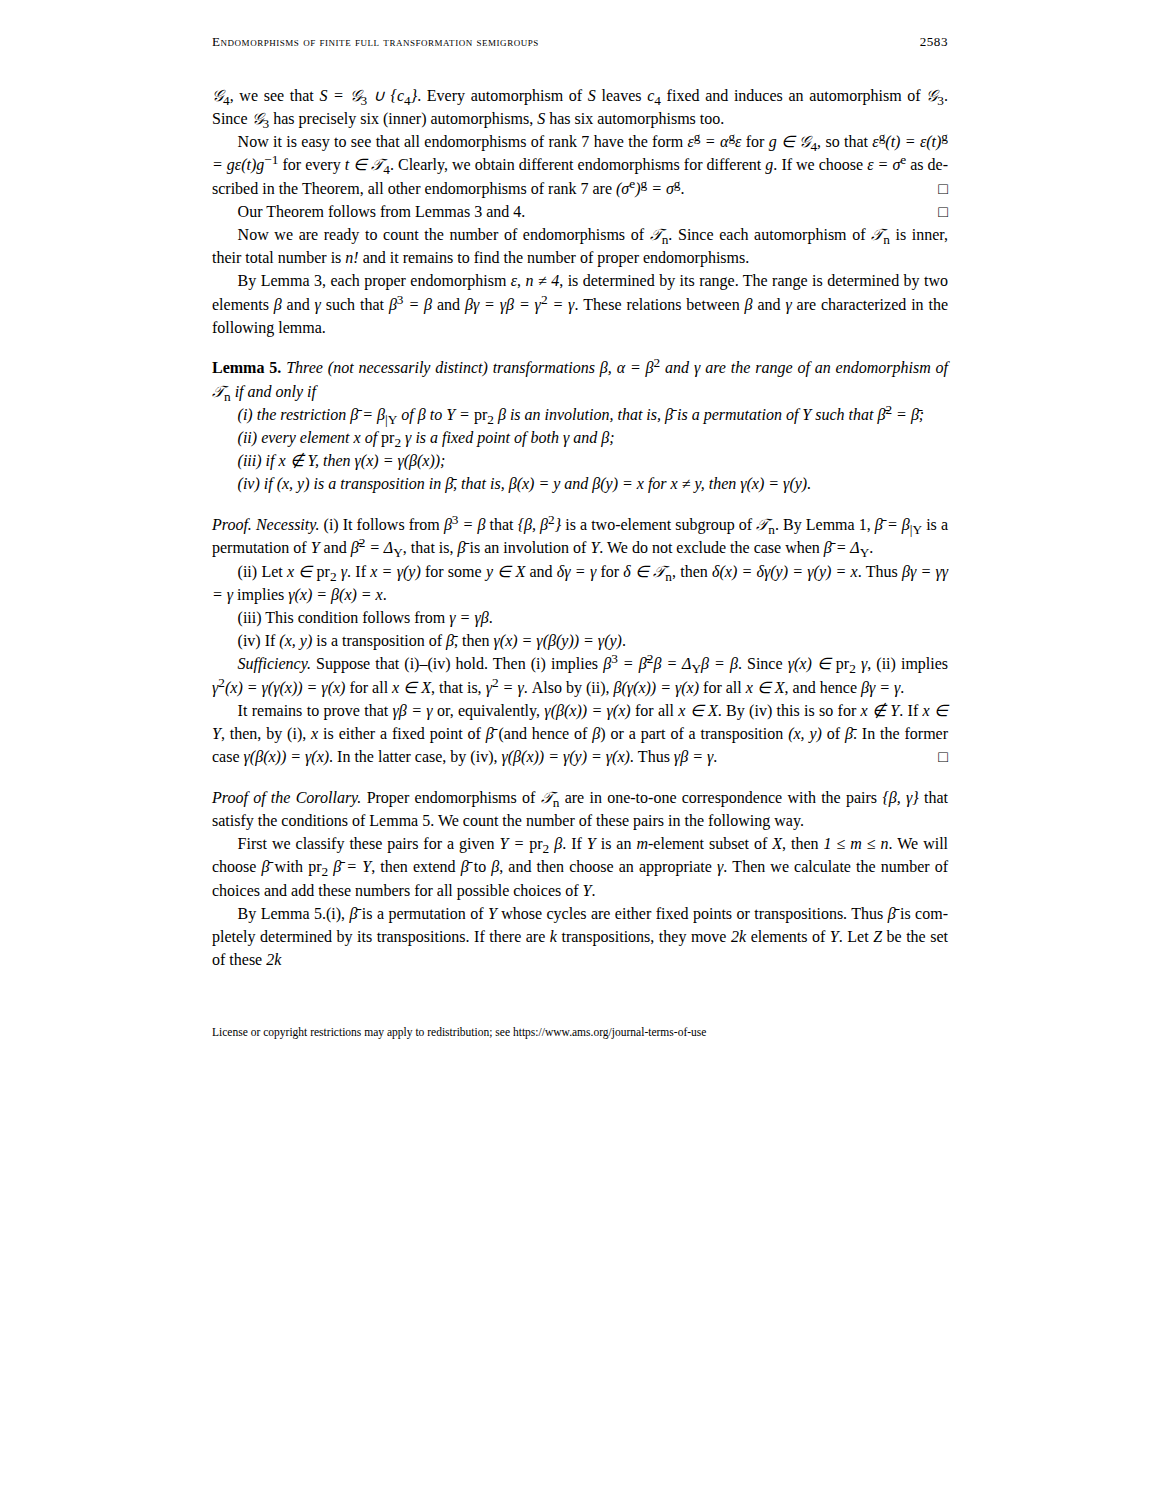Endomorphisms of finite full transformation semigroups 2583
𝒢4, we see that S = 𝒢3 ∪ {c4}. Every automorphism of S leaves c4 fixed and induces an automorphism of 𝒢3. Since 𝒢3 has precisely six (inner) automorphisms, S has six automorphisms too.
Now it is easy to see that all endomorphisms of rank 7 have the form εg = αgε for g ∈ 𝒢4, so that εg(t) = ε(t)g = gε(t)g−1 for every t ∈ 𝒯4. Clearly, we obtain different endomorphisms for different g. If we choose ε = σe as described in the Theorem, all other endomorphisms of rank 7 are (σe)g = σg. □
Our Theorem follows from Lemmas 3 and 4. □
Now we are ready to count the number of endomorphisms of 𝒯n. Since each automorphism of 𝒯n is inner, their total number is n! and it remains to find the number of proper endomorphisms.
By Lemma 3, each proper endomorphism ε, n ≠ 4, is determined by its range. The range is determined by two elements β and γ such that β3 = β and βγ = γβ = γ2 = γ. These relations between β and γ are characterized in the following lemma.
Lemma 5. Three (not necessarily distinct) transformations β, α = β2 and γ are the range of an endomorphism of 𝒯n if and only if
(i) the restriction β̄ = β|Y of β to Y = pr2 β is an involution, that is, β̄ is a permutation of Y such that β̄2 = β̄;
(ii) every element x of pr2 γ is a fixed point of both γ and β;
(iii) if x ∉ Y, then γ(x) = γ(β(x));
(iv) if (x, y) is a transposition in β̄, that is, β(x) = y and β(y) = x for x ≠ y, then γ(x) = γ(y).
Proof. Necessity. (i) It follows from β3 = β that {β, β2} is a two-element subgroup of 𝒯n. By Lemma 1, β̄ = β|Y is a permutation of Y and β̄2 = ΔY, that is, β̄ is an involution of Y. We do not exclude the case when β̄ = ΔY.
(ii) Let x ∈ pr2 γ. If x = γ(y) for some y ∈ X and δγ = γ for δ ∈ 𝒯n, then δ(x) = δγ(y) = γ(y) = x. Thus βγ = γγ = γ implies γ(x) = β(x) = x.
(iii) This condition follows from γ = γβ.
(iv) If (x, y) is a transposition of β̄, then γ(x) = γ(β(y)) = γ(y).
Sufficiency. Suppose that (i)–(iv) hold. Then (i) implies β3 = β̄2β = ΔYβ = β. Since γ(x) ∈ pr2 γ, (ii) implies γ2(x) = γ(γ(x)) = γ(x) for all x ∈ X, that is, γ2 = γ. Also by (ii), β(γ(x)) = γ(x) for all x ∈ X, and hence βγ = γ.
It remains to prove that γβ = γ or, equivalently, γ(β(x)) = γ(x) for all x ∈ X. By (iv) this is so for x ∉ Y. If x ∈ Y, then, by (i), x is either a fixed point of β̄ (and hence of β) or a part of a transposition (x, y) of β̄. In the former case γ(β(x)) = γ(x). In the latter case, by (iv), γ(β(x)) = γ(y) = γ(x). Thus γβ = γ. □
Proof of the Corollary. Proper endomorphisms of 𝒯n are in one-to-one correspondence with the pairs {β, γ} that satisfy the conditions of Lemma 5. We count the number of these pairs in the following way.
First we classify these pairs for a given Y = pr2 β. If Y is an m-element subset of X, then 1 ≤ m ≤ n. We will choose β̄ with pr2 β̄ = Y, then extend β̄ to β, and then choose an appropriate γ. Then we calculate the number of choices and add these numbers for all possible choices of Y.
By Lemma 5.(i), β̄ is a permutation of Y whose cycles are either fixed points or transpositions. Thus β̄ is completely determined by its transpositions. If there are k transpositions, they move 2k elements of Y. Let Z be the set of these 2k
License or copyright restrictions may apply to redistribution; see https://www.ams.org/journal-terms-of-use